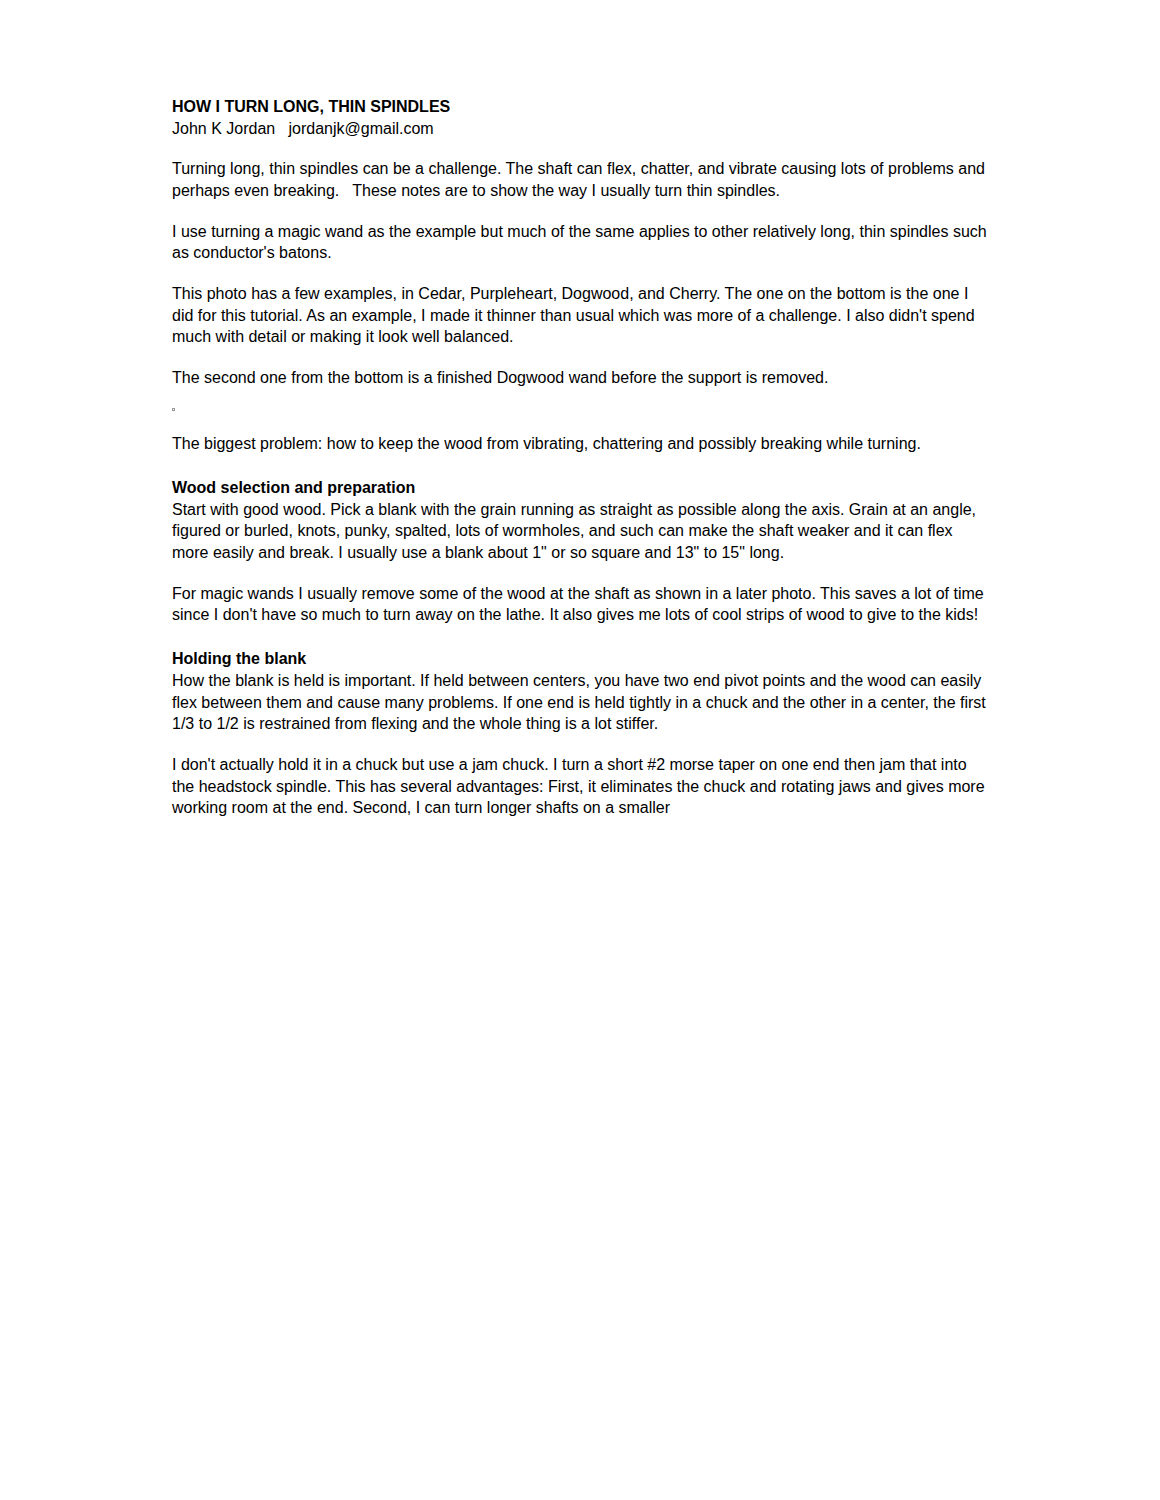How I Turn Long, Thin Spindles
John K Jordan jordanjk@gmail.com
Turning long, thin spindles can be a challenge. The shaft can flex, chatter, and vibrate causing lots of problems and perhaps even breaking. These notes are to show the way I usually turn thin spindles.
I use turning a magic wand as the example but much of the same applies to other relatively long, thin spindles such as conductor's batons.
This photo has a few examples, in Cedar, Purpleheart, Dogwood, and Cherry. The one on the bottom is the one I did for this tutorial. As an example, I made it thinner than usual which was more of a challenge. I also didn't spend much with detail or making it look well balanced.
The second one from the bottom is a finished Dogwood wand before the support is removed.
The biggest problem: how to keep the wood from vibrating, chattering and possibly breaking while turning.
Wood selection and preparation
Start with good wood. Pick a blank with the grain running as straight as possible along the axis. Grain at an angle, figured or burled, knots, punky, spalted, lots of wormholes, and such can make the shaft weaker and it can flex more easily and break. I usually use a blank about 1" or so square and 13" to 15" long.
For magic wands I usually remove some of the wood at the shaft as shown in a later photo. This saves a lot of time since I don't have so much to turn away on the lathe. It also gives me lots of cool strips of wood to give to the kids!
Holding the blank
How the blank is held is important. If held between centers, you have two end pivot points and the wood can easily flex between them and cause many problems. If one end is held tightly in a chuck and the other in a center, the first 1/3 to 1/2 is restrained from flexing and the whole thing is a lot stiffer.
I don't actually hold it in a chuck but use a jam chuck. I turn a short #2 morse taper on one end then jam that into the headstock spindle. This has several advantages: First, it eliminates the chuck and rotating jaws and gives more working room at the end. Second, I can turn longer shafts on a smaller